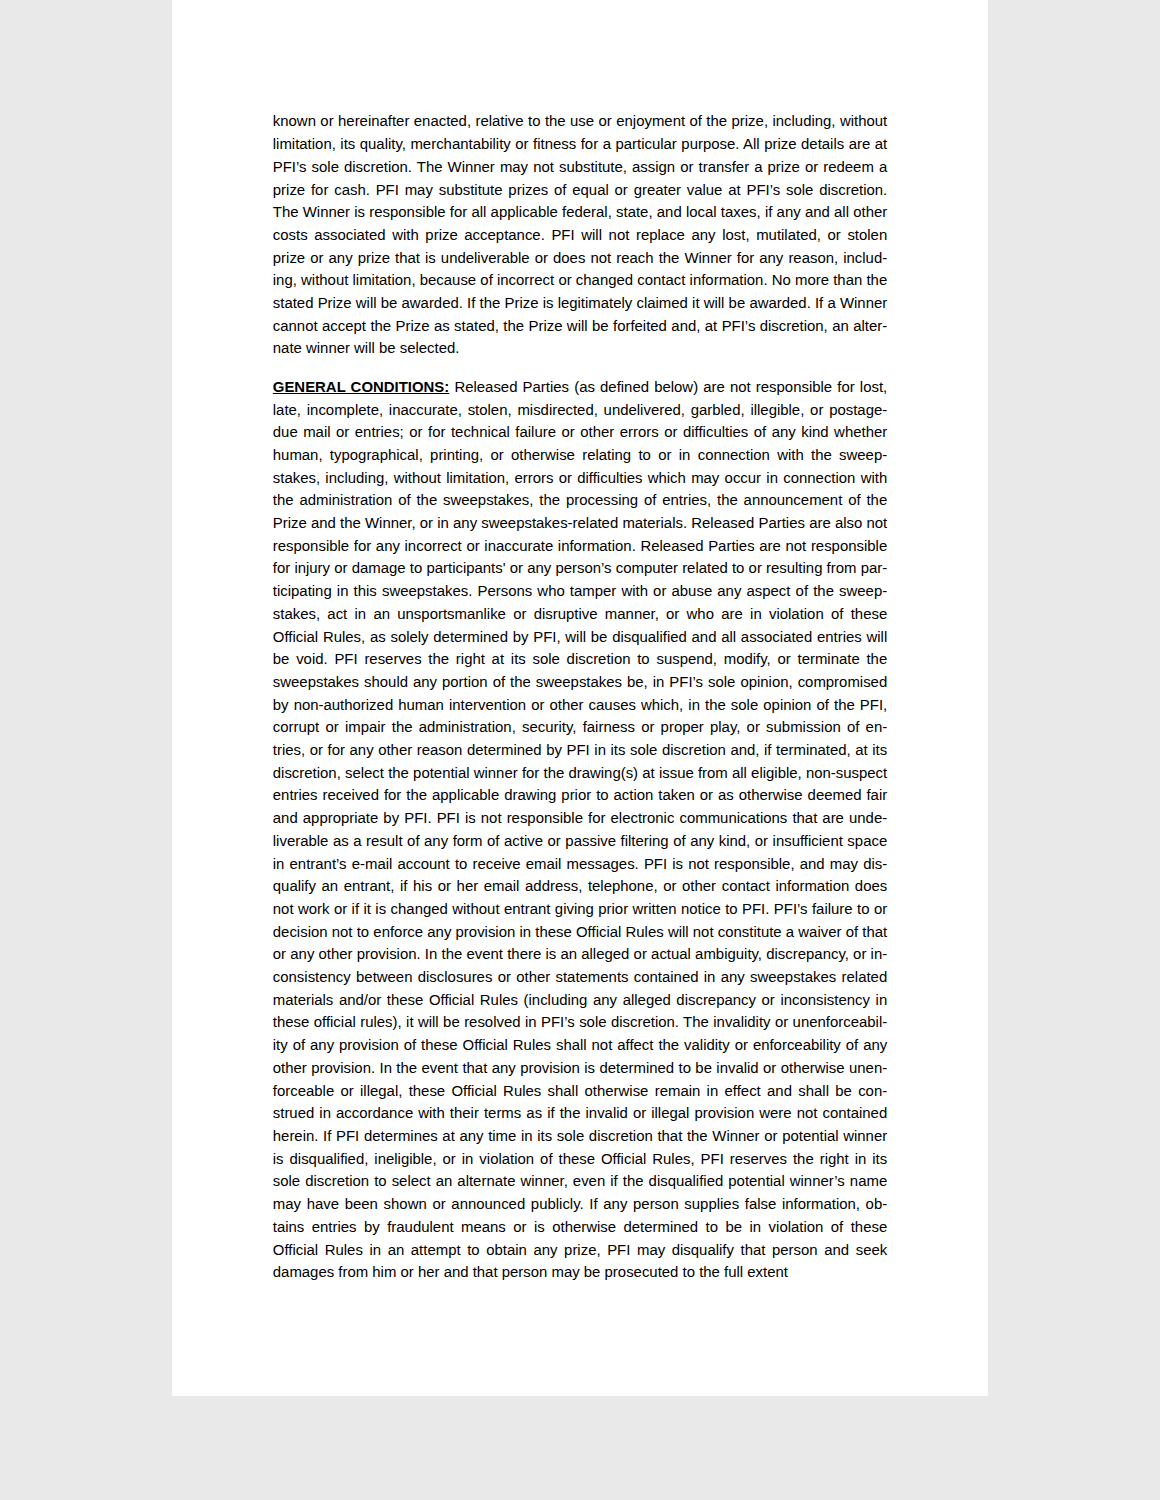known or hereinafter enacted, relative to the use or enjoyment of the prize, including, without limitation, its quality, merchantability or fitness for a particular purpose. All prize details are at PFI’s sole discretion. The Winner may not substitute, assign or transfer a prize or redeem a prize for cash. PFI may substitute prizes of equal or greater value at PFI’s sole discretion. The Winner is responsible for all applicable federal, state, and local taxes, if any and all other costs associated with prize acceptance. PFI will not replace any lost, mutilated, or stolen prize or any prize that is undeliverable or does not reach the Winner for any reason, including, without limitation, because of incorrect or changed contact information. No more than the stated Prize will be awarded. If the Prize is legitimately claimed it will be awarded. If a Winner cannot accept the Prize as stated, the Prize will be forfeited and, at PFI’s discretion, an alternate winner will be selected.
GENERAL CONDITIONS: Released Parties (as defined below) are not responsible for lost, late, incomplete, inaccurate, stolen, misdirected, undelivered, garbled, illegible, or postage-due mail or entries; or for technical failure or other errors or difficulties of any kind whether human, typographical, printing, or otherwise relating to or in connection with the sweepstakes, including, without limitation, errors or difficulties which may occur in connection with the administration of the sweepstakes, the processing of entries, the announcement of the Prize and the Winner, or in any sweepstakes-related materials. Released Parties are also not responsible for any incorrect or inaccurate information. Released Parties are not responsible for injury or damage to participants' or any person’s computer related to or resulting from participating in this sweepstakes. Persons who tamper with or abuse any aspect of the sweepstakes, act in an unsportsmanlike or disruptive manner, or who are in violation of these Official Rules, as solely determined by PFI, will be disqualified and all associated entries will be void. PFI reserves the right at its sole discretion to suspend, modify, or terminate the sweepstakes should any portion of the sweepstakes be, in PFI’s sole opinion, compromised by non-authorized human intervention or other causes which, in the sole opinion of the PFI, corrupt or impair the administration, security, fairness or proper play, or submission of entries, or for any other reason determined by PFI in its sole discretion and, if terminated, at its discretion, select the potential winner for the drawing(s) at issue from all eligible, non-suspect entries received for the applicable drawing prior to action taken or as otherwise deemed fair and appropriate by PFI. PFI is not responsible for electronic communications that are undeliverable as a result of any form of active or passive filtering of any kind, or insufficient space in entrant’s e-mail account to receive email messages. PFI is not responsible, and may disqualify an entrant, if his or her email address, telephone, or other contact information does not work or if it is changed without entrant giving prior written notice to PFI. PFI’s failure to or decision not to enforce any provision in these Official Rules will not constitute a waiver of that or any other provision. In the event there is an alleged or actual ambiguity, discrepancy, or inconsistency between disclosures or other statements contained in any sweepstakes related materials and/or these Official Rules (including any alleged discrepancy or inconsistency in these official rules), it will be resolved in PFI’s sole discretion. The invalidity or unenforceability of any provision of these Official Rules shall not affect the validity or enforceability of any other provision. In the event that any provision is determined to be invalid or otherwise unenforceable or illegal, these Official Rules shall otherwise remain in effect and shall be construed in accordance with their terms as if the invalid or illegal provision were not contained herein. If PFI determines at any time in its sole discretion that the Winner or potential winner is disqualified, ineligible, or in violation of these Official Rules, PFI reserves the right in its sole discretion to select an alternate winner, even if the disqualified potential winner’s name may have been shown or announced publicly. If any person supplies false information, obtains entries by fraudulent means or is otherwise determined to be in violation of these Official Rules in an attempt to obtain any prize, PFI may disqualify that person and seek damages from him or her and that person may be prosecuted to the full extent